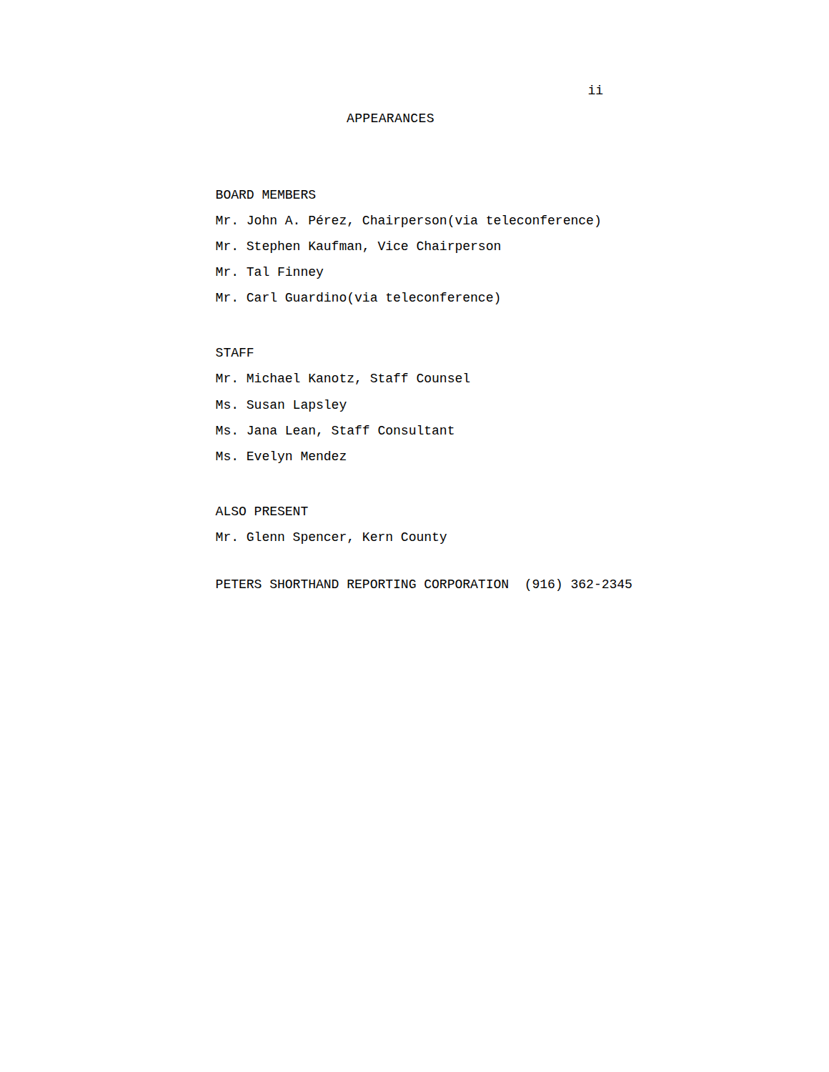ii
APPEARANCES
BOARD MEMBERS
Mr. John A. Pérez, Chairperson(via teleconference)
Mr. Stephen Kaufman, Vice Chairperson
Mr. Tal Finney
Mr. Carl Guardino(via teleconference)
STAFF
Mr. Michael Kanotz, Staff Counsel
Ms. Susan Lapsley
Ms. Jana Lean, Staff Consultant
Ms. Evelyn Mendez
ALSO PRESENT
Mr. Glenn Spencer, Kern County
PETERS SHORTHAND REPORTING CORPORATION (916) 362-2345